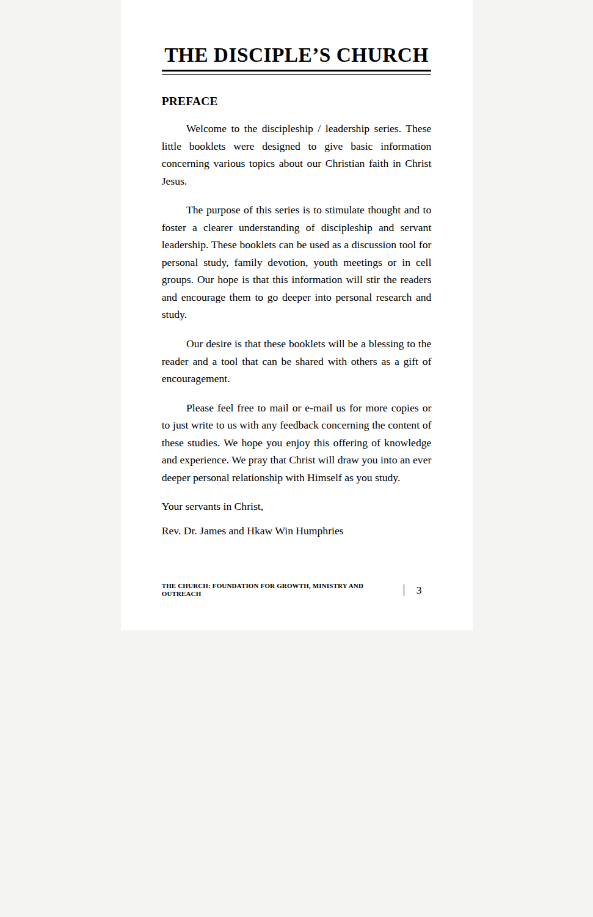THE DISCIPLE’S CHURCH
PREFACE
Welcome to the discipleship / leadership series. These little booklets were designed to give basic information concerning various topics about our Christian faith in Christ Jesus.
The purpose of this series is to stimulate thought and to foster a clearer understanding of discipleship and servant leadership. These booklets can be used as a discussion tool for personal study, family devotion, youth meetings or in cell groups. Our hope is that this information will stir the readers and encourage them to go deeper into personal research and study.
Our desire is that these booklets will be a blessing to the reader and a tool that can be shared with others as a gift of encouragement.
Please feel free to mail or e-mail us for more copies or to just write to us with any feedback concerning the content of these studies. We hope you enjoy this offering of knowledge and experience. We pray that Christ will draw you into an ever deeper personal relationship with Himself as you study.
Your servants in Christ,
Rev. Dr. James and Hkaw Win Humphries
THE CHURCH: FOUNDATION FOR GROWTH, MINISTRY AND OUTREACH
3